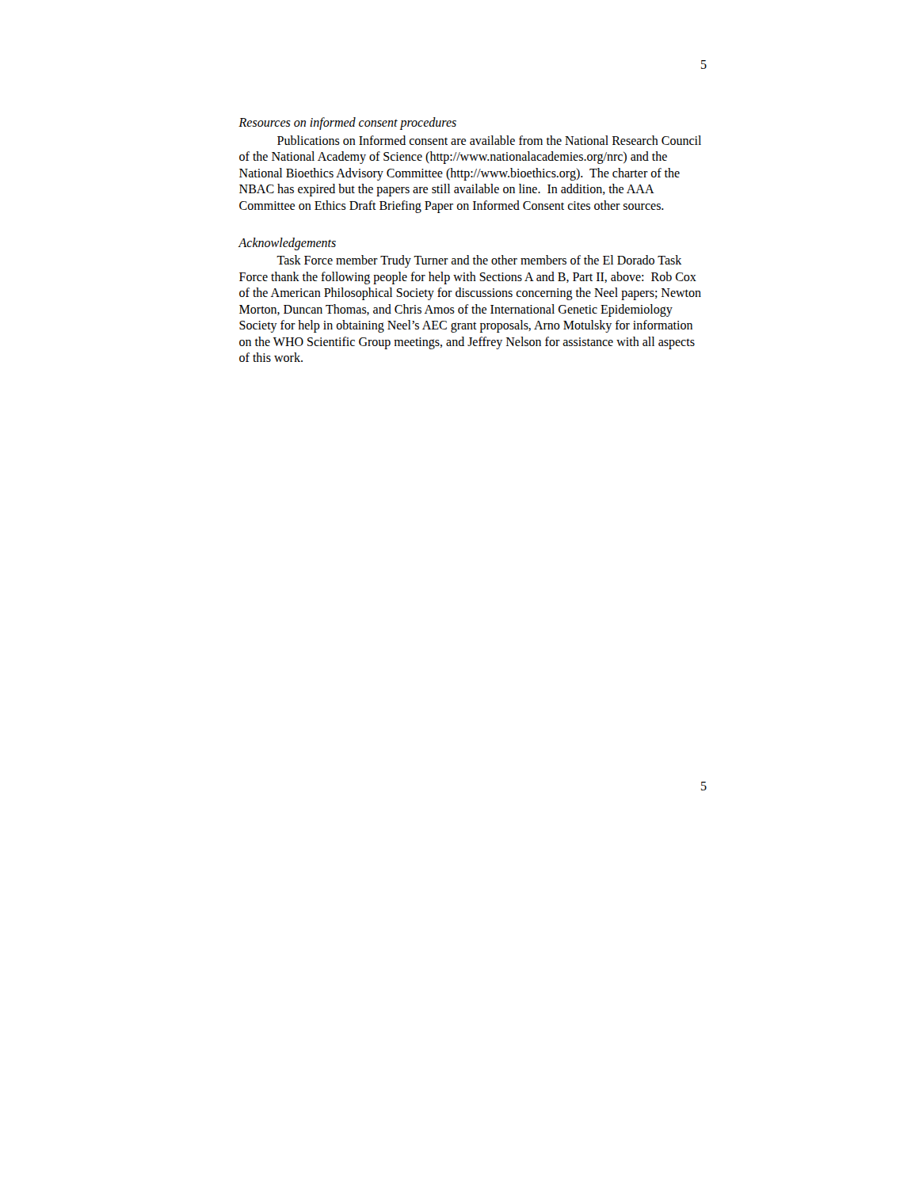5
Resources on informed consent procedures
Publications on Informed consent are available from the National Research Council of the National Academy of Science (http://www.nationalacademies.org/nrc) and the National Bioethics Advisory Committee (http://www.bioethics.org). The charter of the NBAC has expired but the papers are still available on line. In addition, the AAA Committee on Ethics Draft Briefing Paper on Informed Consent cites other sources.
Acknowledgements
Task Force member Trudy Turner and the other members of the El Dorado Task Force thank the following people for help with Sections A and B, Part II, above: Rob Cox of the American Philosophical Society for discussions concerning the Neel papers; Newton Morton, Duncan Thomas, and Chris Amos of the International Genetic Epidemiology Society for help in obtaining Neel’s AEC grant proposals, Arno Motulsky for information on the WHO Scientific Group meetings, and Jeffrey Nelson for assistance with all aspects of this work.
5